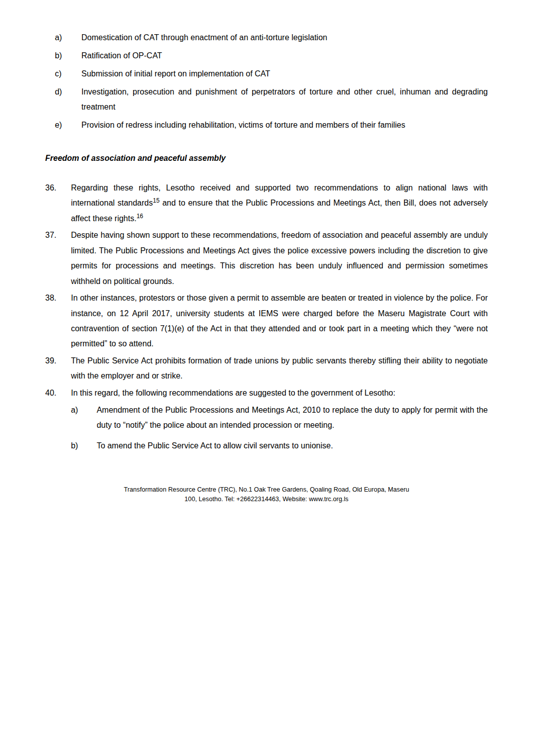a) Domestication of CAT through enactment of an anti-torture legislation
b) Ratification of OP-CAT
c) Submission of initial report on implementation of CAT
d) Investigation, prosecution and punishment of perpetrators of torture and other cruel, inhuman and degrading treatment
e) Provision of redress including rehabilitation, victims of torture and members of their families
Freedom of association and peaceful assembly
36. Regarding these rights, Lesotho received and supported two recommendations to align national laws with international standards15 and to ensure that the Public Processions and Meetings Act, then Bill, does not adversely affect these rights.16
37. Despite having shown support to these recommendations, freedom of association and peaceful assembly are unduly limited. The Public Processions and Meetings Act gives the police excessive powers including the discretion to give permits for processions and meetings. This discretion has been unduly influenced and permission sometimes withheld on political grounds.
38. In other instances, protestors or those given a permit to assemble are beaten or treated in violence by the police. For instance, on 12 April 2017, university students at IEMS were charged before the Maseru Magistrate Court with contravention of section 7(1)(e) of the Act in that they attended and or took part in a meeting which they “were not permitted” to so attend.
39. The Public Service Act prohibits formation of trade unions by public servants thereby stifling their ability to negotiate with the employer and or strike.
40. In this regard, the following recommendations are suggested to the government of Lesotho:
a) Amendment of the Public Processions and Meetings Act, 2010 to replace the duty to apply for permit with the duty to “notify” the police about an intended procession or meeting.
b) To amend the Public Service Act to allow civil servants to unionise.
Transformation Resource Centre (TRC), No.1 Oak Tree Gardens, Qoaling Road, Old Europa, Maseru
100, Lesotho. Tel: +26622314463, Website: www.trc.org.ls